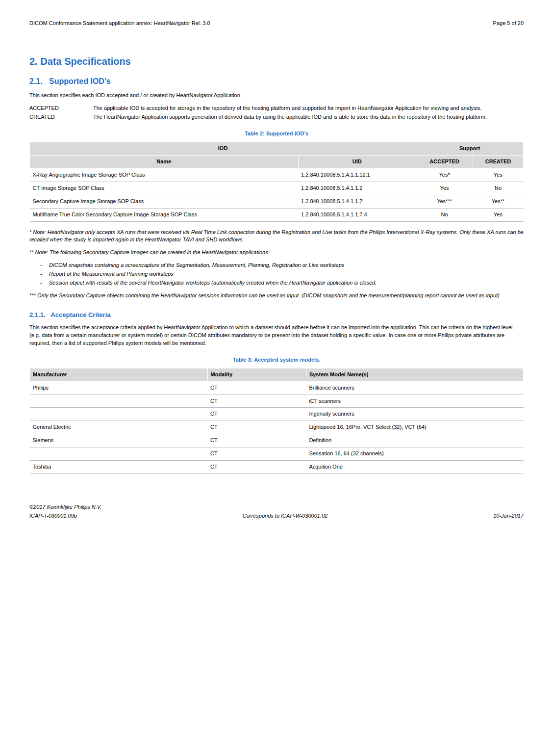DICOM Conformance Statement application annex: HeartNavigator Rel. 3.0 Page 5 of 20
2. Data Specifications
2.1. Supported IOD’s
This section specifies each IOD accepted and / or created by HeartNavigator Application.
ACCEPTED
The applicable IOD is accepted for storage in the repository of the hosting platform and supported for import in HeartNavigator Application for viewing and analysis.
CREATED
The HeartNavigator Application supports generation of derived data by using the applicable IOD and is able to store this data in the repository of the hosting platform.
Table 2: Supported IOD’s
| IOD | Support |
| --- | --- |
| Name | UID | ACCEPTED | CREATED |
| X-Ray Angiographic Image Storage SOP Class | 1.2.840.10008.5.1.4.1.1.12.1 | Yes* | Yes |
| CT Image Storage SOP Class | 1.2.840.10008.5.1.4.1.1.2 | Yes | No |
| Secondary Capture Image Storage SOP Class | 1.2.840.10008.5.1.4.1.1.7 | Yes*** | Yes** |
| Multiframe True Color Secondary Capture Image Storage SOP Class | 1.2.840.10008.5.1.4.1.1.7.4 | No | Yes |
* Note: HeartNavigator only accepts XA runs that were received via Real Time Link connection during the Registration and Live tasks from the Philips Interventional X-Ray systems. Only these XA runs can be recalled when the study is imported again in the HeartNavigator TAVI and SHD workflows.
** Note: The following Secondary Capture Images can be created in the HeartNavigator applications:
DICOM snapshots containing a screencapture of the Segmentation, Measurement, Planning, Registration or Live worksteps
Report of the Measurement and Planning worksteps
Session object with results of the several HeartNavigator worksteps (automatically created when the HeartNavigator application is closed.
*** Only the Secondary Capture objects containing the HeartNavigator sessions information can be used as input. (DICOM snapshots and the measurement/planning report cannot be used as input)
2.1.1. Acceptance Criteria
This section specifies the acceptance criteria applied by HeartNavigator Application to which a dataset should adhere before it can be imported into the application. This can be criteria on the highest level (e.g. data from a certain manufacturer or system model) or certain DICOM attributes mandatory to be present into the dataset holding a specific value. In case one or more Philips private attributes are required, then a list of supported Philips system models will be mentioned.
Table 3: Accepted system models.
| Manufacturer | Modality | System Model Name(s) |
| --- | --- | --- |
| Philips | CT | Brilliance scanners |
| | CT | iCT scanners |
| | CT | Ingenuity scanners |
| General Electric | CT | Lightspeed 16, 16Pro, VCT Select (32), VCT (64) |
| Siemens | CT | Definition |
| | CT | Sensation 16, 64 (32 channels) |
| Toshiba | CT | Acquilion One |
©2017 Koninklijke Philips N.V.
ICAP-T-030001.09b Corresponds to ICAP-W-030001.02 10-Jan-2017